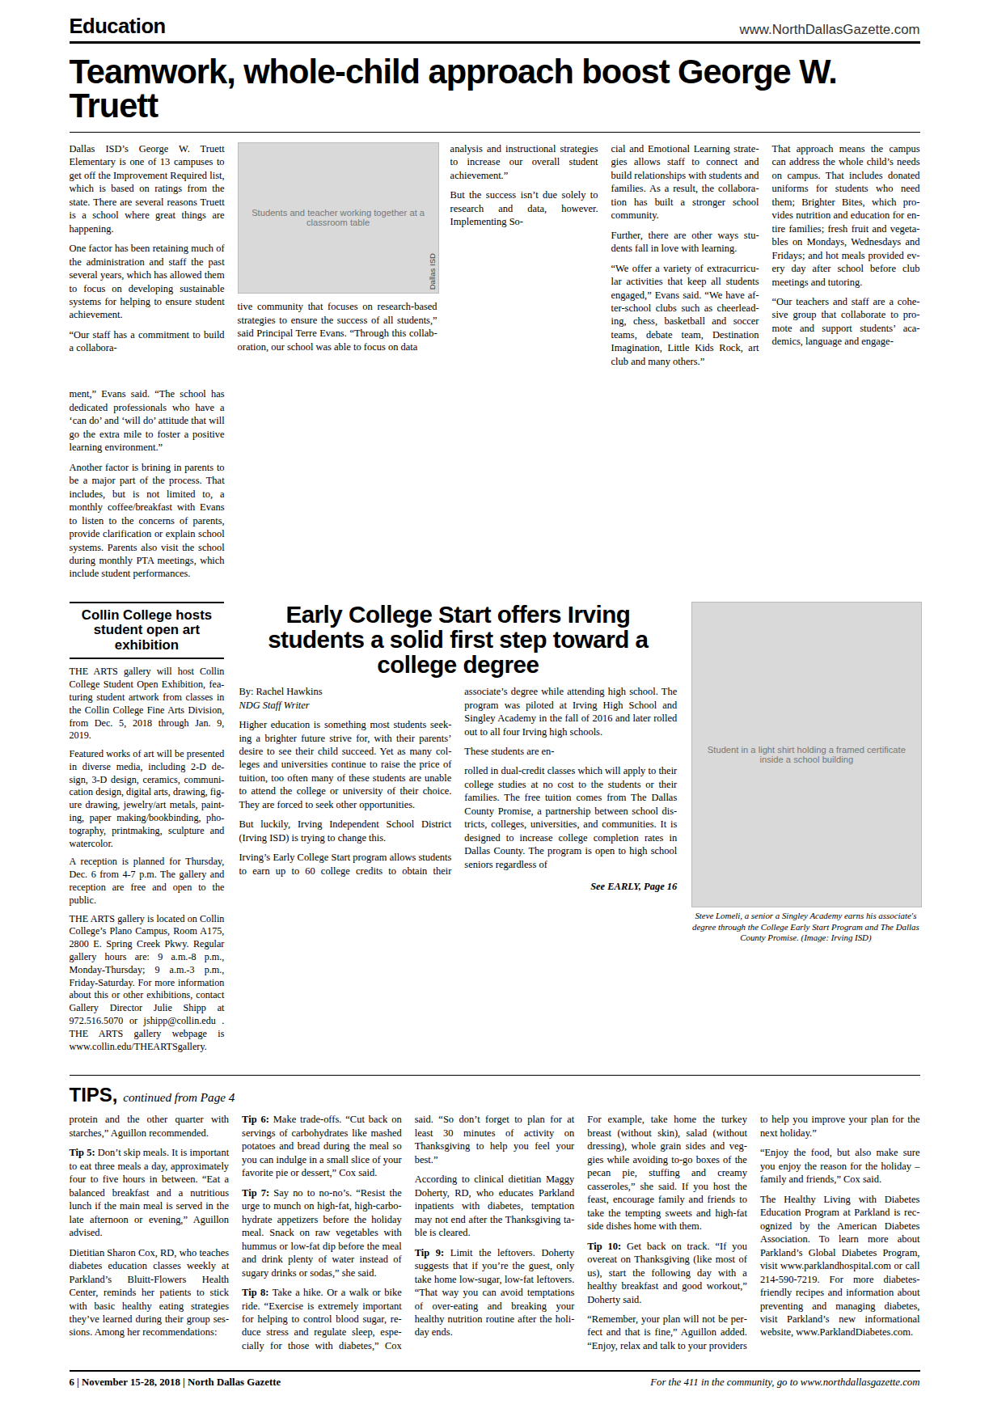Education
www.NorthDallasGazette.com
Teamwork, whole-child approach boost George W. Truett
Dallas ISD’s George W. Truett Elementary is one of 13 campuses to get off the Improvement Required list, which is based on ratings from the state. There are several reasons Truett is a school where great things are happening.
One factor has been retaining much of the administration and staff the past several years, which has allowed them to focus on developing sustainable systems for helping to ensure student achievement.
“Our staff has a commitment to build a collabora-
Students and teacher working together at a classroom table
Dallas ISD
tive community that focuses on research-based strategies to ensure the success of all students,” said Principal Terre Evans. “Through this collaboration, our school was able to focus on data
analysis and instructional strategies to increase our overall student achievement.”
But the success isn’t due solely to research and data, however. Implementing So-
cial and Emotional Learning strategies allows staff to connect and build relationships with students and families. As a result, the collaboration has built a stronger school community.
Further, there are other ways students fall in love with learning.
“We offer a variety of extracurricular activities that keep all students engaged,” Evans said. “We have after-school clubs such as cheerleading, chess, basketball and soccer teams, debate team, Destination Imagination, Little Kids Rock, art club and many others.”
That approach means the campus can address the whole child’s needs on campus. That includes donated uniforms for students who need them; Brighter Bites, which provides nutrition and education for entire families; fresh fruit and vegetables on Mondays, Wednesdays and Fridays; and hot meals provided every day after school before club meetings and tutoring.
“Our teachers and staff are a cohesive group that collaborate to promote and support students’ academics, language and engage-
ment,” Evans said. “The school has dedicated professionals who have a ‘can do’ and ‘will do’ attitude that will go the extra mile to foster a positive learning environment.”
Another factor is brining in parents to be a major part of the process. That includes, but is not limited to, a monthly coffee/breakfast with Evans to listen to the concerns of parents, provide clarification or explain school systems. Parents also visit the school during monthly PTA meetings, which include student performances.
Collin College hosts student open art exhibition
THE ARTS gallery will host Collin College Student Open Exhibition, featuring student artwork from classes in the Collin College Fine Arts Division, from Dec. 5, 2018 through Jan. 9, 2019.
Featured works of art will be presented in diverse media, including 2-D design, 3-D design, ceramics, communication design, digital arts, drawing, figure drawing, jewelry/art metals, painting, paper making/bookbinding, photography, printmaking, sculpture and watercolor.
A reception is planned for Thursday, Dec. 6 from 4-7 p.m. The gallery and reception are free and open to the public.
THE ARTS gallery is located on Collin College’s Plano Campus, Room A175, 2800 E. Spring Creek Pkwy. Regular gallery hours are: 9 a.m.-8 p.m., Monday-Thursday; 9 a.m.-3 p.m., Friday-Saturday. For more information about this or other exhibitions, contact Gallery Director Julie Shipp at 972.516.5070 or jshipp@collin.edu . THE ARTS gallery webpage is www.collin.edu/THEARTSgallery.
Early College Start offers Irving students a solid first step toward a college degree
By: Rachel Hawkins
NDG Staff Writer
Higher education is something most students seeking a brighter future strive for, with their parents’ desire to see their child succeed. Yet as many colleges and universities continue to raise the price of tuition, too often many of these students are unable to attend the college or university of their choice. They are forced to seek other opportunities.
But luckily, Irving Independent School District (Irving ISD) is trying to change this.
Irving’s Early College Start program allows students to earn up to 60 college credits to obtain their associate’s degree while attending high school. The program was piloted at Irving High School and Singley Academy in the fall of 2016 and later rolled out to all four Irving high schools.
These students are en-
rolled in dual-credit classes which will apply to their college studies at no cost to the students or their families. The free tuition comes from The Dallas County Promise, a partnership between school districts, colleges, universities, and communities. It is designed to increase college completion rates in Dallas County. The program is open to high school seniors regardless of
See EARLY, Page 16
Student in a light shirt holding a framed certificate inside a school building
Steve Lomeli, a senior a Singley Academy earns his associate's degree through the College Early Start Program and The Dallas County Promise. (Image: Irving ISD)
TIPS, continued from Page 4
protein and the other quarter with starches,” Aguillon recommended.
Tip 5: Don’t skip meals. It is important to eat three meals a day, approximately four to five hours in between. “Eat a balanced breakfast and a nutritious lunch if the main meal is served in the late afternoon or evening,” Aguillon advised.
Dietitian Sharon Cox, RD, who teaches diabetes education classes weekly at Parkland’s Bluitt-Flowers Health Center, reminds her patients to stick with basic healthy eating strategies they’ve learned during their group sessions. Among her recommendations:
Tip 6: Make trade-offs. “Cut back on servings of carbohydrates like mashed potatoes and bread during the meal so you can indulge in a small slice of your favorite pie or dessert,” Cox said.
Tip 7: Say no to no-no’s. “Resist the urge to munch on high-fat, high-carbohydrate appetizers before the holiday meal. Snack on raw vegetables with hummus or low-fat dip before the meal and drink plenty of water instead of sugary drinks or sodas,” she said.
Tip 8: Take a hike. Or a walk or bike ride. “Exercise is extremely important for helping to control blood sugar, reduce stress and regulate sleep, especially for those with diabetes,” Cox said. “So don’t forget to plan for at least 30 minutes of activity on Thanksgiving to help you feel your best.”
According to clinical dietitian Maggy Doherty, RD, who educates Parkland inpatients with diabetes, temptation may not end after the Thanksgiving table is cleared.
Tip 9: Limit the leftovers. Doherty suggests that if you’re the guest, only take home low-sugar, low-fat leftovers. “That way you can avoid temptations of over-eating and breaking your healthy nutrition routine after the holiday ends.
For example, take home the turkey breast (without skin), salad (without dressing), whole grain sides and veggies while avoiding to-go boxes of the pecan pie, stuffing and creamy casseroles,” she said. If you host the feast, encourage family and friends to take the tempting sweets and high-fat side dishes home with them.
Tip 10: Get back on track. “If you overeat on Thanksgiving (like most of us), start the following day with a healthy breakfast and good workout,” Doherty said.
“Remember, your plan will not be perfect and that is fine,” Aguillon added. “Enjoy, relax and talk to your providers to help you improve your plan for the next holiday.”
“Enjoy the food, but also make sure you enjoy the reason for the holiday – family and friends,” Cox said.
The Healthy Living with Diabetes Education Program at Parkland is recognized by the American Diabetes Association. To learn more about Parkland’s Global Diabetes Program, visit www.parklandhospital.com or call 214-590-7219. For more diabetes-friendly recipes and information about preventing and managing diabetes, visit Parkland’s new informational website, www.ParklandDiabetes.com.
6 | November 15-28, 2018 | North Dallas Gazette
For the 411 in the community, go to www.northdallasgazette.com